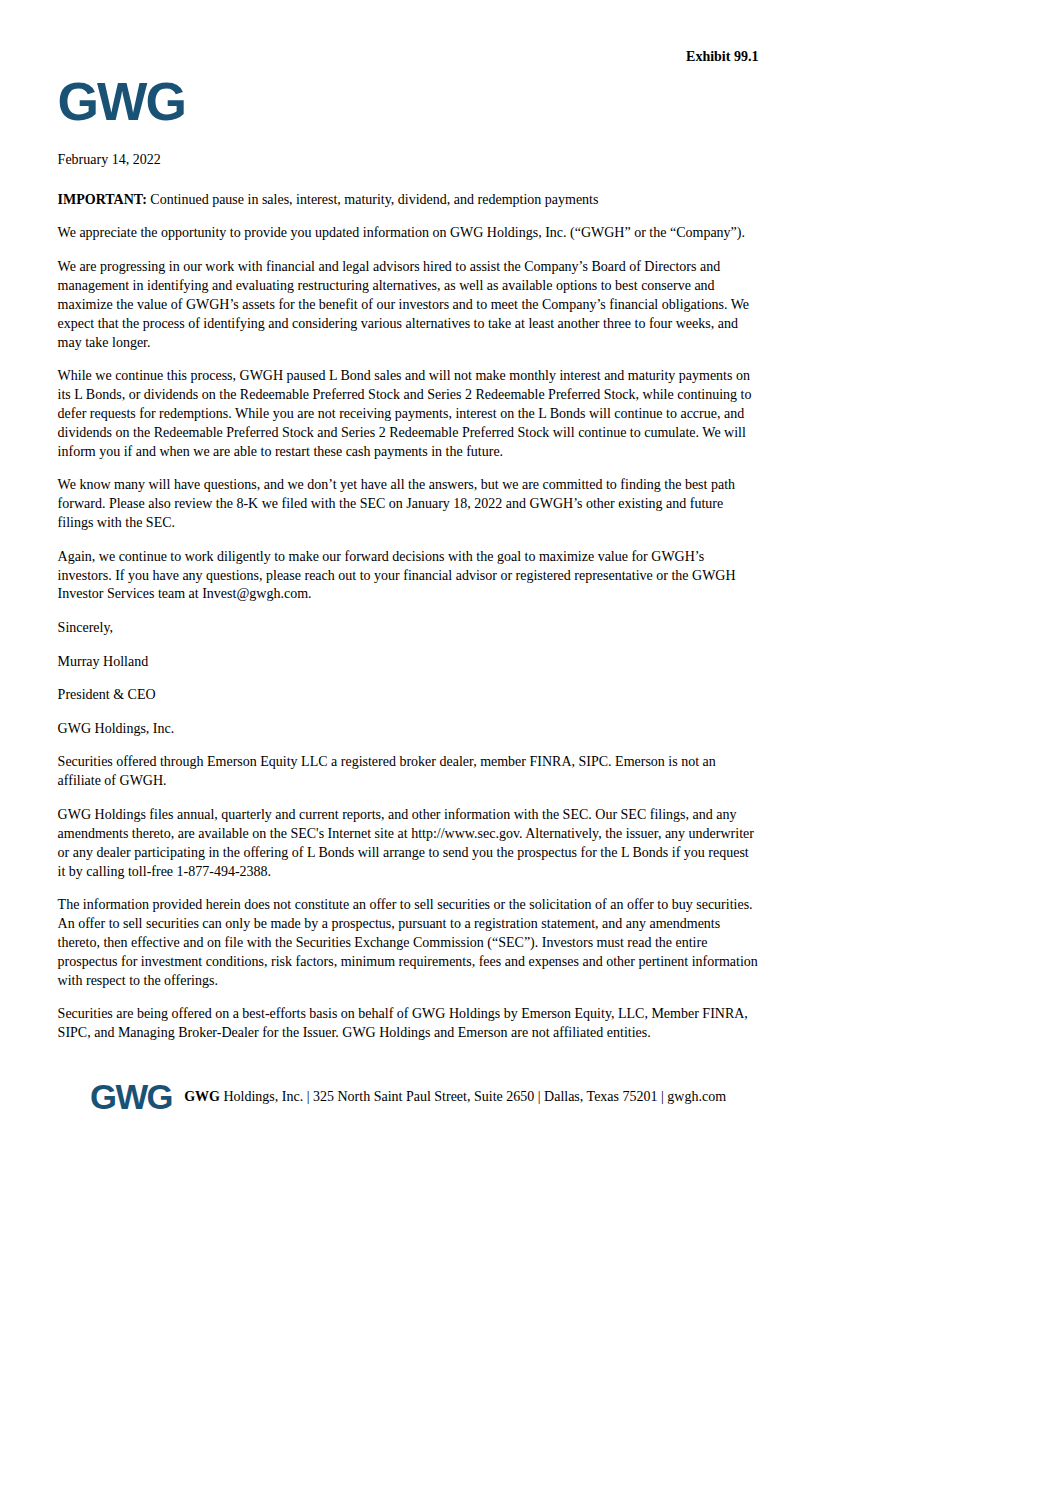Exhibit 99.1
GWG
February 14, 2022
IMPORTANT: Continued pause in sales, interest, maturity, dividend, and redemption payments
We appreciate the opportunity to provide you updated information on GWG Holdings, Inc. (“GWGH” or the “Company”).
We are progressing in our work with financial and legal advisors hired to assist the Company’s Board of Directors and management in identifying and evaluating restructuring alternatives, as well as available options to best conserve and maximize the value of GWGH’s assets for the benefit of our investors and to meet the Company’s financial obligations. We expect that the process of identifying and considering various alternatives to take at least another three to four weeks, and may take longer.
While we continue this process, GWGH paused L Bond sales and will not make monthly interest and maturity payments on its L Bonds, or dividends on the Redeemable Preferred Stock and Series 2 Redeemable Preferred Stock, while continuing to defer requests for redemptions. While you are not receiving payments, interest on the L Bonds will continue to accrue, and dividends on the Redeemable Preferred Stock and Series 2 Redeemable Preferred Stock will continue to cumulate. We will inform you if and when we are able to restart these cash payments in the future.
We know many will have questions, and we don’t yet have all the answers, but we are committed to finding the best path forward. Please also review the 8-K we filed with the SEC on January 18, 2022 and GWGH’s other existing and future filings with the SEC.
Again, we continue to work diligently to make our forward decisions with the goal to maximize value for GWGH’s investors. If you have any questions, please reach out to your financial advisor or registered representative or the GWGH Investor Services team at Invest@gwgh.com.
Sincerely,
Murray Holland
President & CEO
GWG Holdings, Inc.
Securities offered through Emerson Equity LLC a registered broker dealer, member FINRA, SIPC. Emerson is not an affiliate of GWGH.
GWG Holdings files annual, quarterly and current reports, and other information with the SEC. Our SEC filings, and any amendments thereto, are available on the SEC's Internet site at http://www.sec.gov. Alternatively, the issuer, any underwriter or any dealer participating in the offering of L Bonds will arrange to send you the prospectus for the L Bonds if you request it by calling toll-free 1-877-494-2388.
The information provided herein does not constitute an offer to sell securities or the solicitation of an offer to buy securities. An offer to sell securities can only be made by a prospectus, pursuant to a registration statement, and any amendments thereto, then effective and on file with the Securities Exchange Commission (“SEC”). Investors must read the entire prospectus for investment conditions, risk factors, minimum requirements, fees and expenses and other pertinent information with respect to the offerings.
Securities are being offered on a best-efforts basis on behalf of GWG Holdings by Emerson Equity, LLC, Member FINRA, SIPC, and Managing Broker-Dealer for the Issuer. GWG Holdings and Emerson are not affiliated entities.
GWG GWG Holdings, Inc. | 325 North Saint Paul Street, Suite 2650 | Dallas, Texas 75201 | gwgh.com